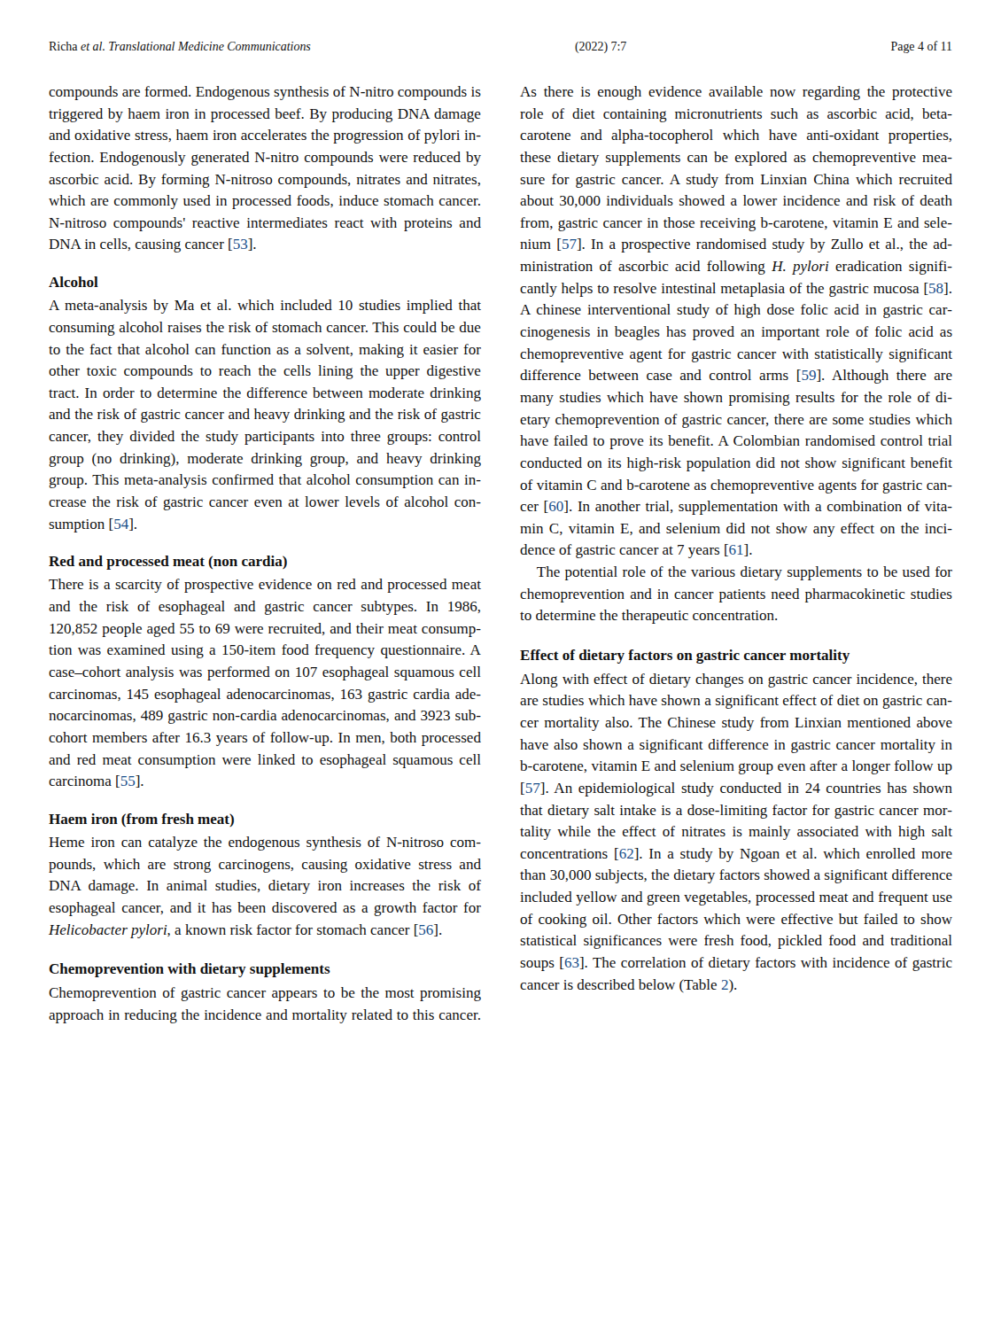Richa et al. Translational Medicine Communications (2022) 7:7 Page 4 of 11
compounds are formed. Endogenous synthesis of N-nitro compounds is triggered by haem iron in processed beef. By producing DNA damage and oxidative stress, haem iron accelerates the progression of pylori infection. Endogenously generated N-nitro compounds were reduced by ascorbic acid. By forming N-nitroso compounds, nitrates and nitrates, which are commonly used in processed foods, induce stomach cancer. N-nitroso compounds' reactive intermediates react with proteins and DNA in cells, causing cancer [53].
Alcohol
A meta-analysis by Ma et al. which included 10 studies implied that consuming alcohol raises the risk of stomach cancer. This could be due to the fact that alcohol can function as a solvent, making it easier for other toxic compounds to reach the cells lining the upper digestive tract. In order to determine the difference between moderate drinking and the risk of gastric cancer and heavy drinking and the risk of gastric cancer, they divided the study participants into three groups: control group (no drinking), moderate drinking group, and heavy drinking group. This meta-analysis confirmed that alcohol consumption can increase the risk of gastric cancer even at lower levels of alcohol consumption [54].
Red and processed meat (non cardia)
There is a scarcity of prospective evidence on red and processed meat and the risk of esophageal and gastric cancer subtypes. In 1986, 120,852 people aged 55 to 69 were recruited, and their meat consumption was examined using a 150-item food frequency questionnaire. A case–cohort analysis was performed on 107 esophageal squamous cell carcinomas, 145 esophageal adenocarcinomas, 163 gastric cardia adenocarcinomas, 489 gastric non-cardia adenocarcinomas, and 3923 subcohort members after 16.3 years of follow-up. In men, both processed and red meat consumption were linked to esophageal squamous cell carcinoma [55].
Haem iron (from fresh meat)
Heme iron can catalyze the endogenous synthesis of N-nitroso compounds, which are strong carcinogens, causing oxidative stress and DNA damage. In animal studies, dietary iron increases the risk of esophageal cancer, and it has been discovered as a growth factor for Helicobacter pylori, a known risk factor for stomach cancer [56].
Chemoprevention with dietary supplements
Chemoprevention of gastric cancer appears to be the most promising approach in reducing the incidence and mortality related to this cancer. As there is enough evidence available now regarding the protective role of diet containing micronutrients such as ascorbic acid, beta-carotene and alpha-tocopherol which have anti-oxidant properties, these dietary supplements can be explored as chemopreventive measure for gastric cancer. A study from Linxian China which recruited about 30,000 individuals showed a lower incidence and risk of death from, gastric cancer in those receiving b-carotene, vitamin E and selenium [57]. In a prospective randomised study by Zullo et al., the administration of ascorbic acid following H. pylori eradication significantly helps to resolve intestinal metaplasia of the gastric mucosa [58]. A chinese interventional study of high dose folic acid in gastric carcinogenesis in beagles has proved an important role of folic acid as chemopreventive agent for gastric cancer with statistically significant difference between case and control arms [59]. Although there are many studies which have shown promising results for the role of dietary chemoprevention of gastric cancer, there are some studies which have failed to prove its benefit. A Colombian randomised control trial conducted on its high-risk population did not show significant benefit of vitamin C and b-carotene as chemopreventive agents for gastric cancer [60]. In another trial, supplementation with a combination of vitamin C, vitamin E, and selenium did not show any effect on the incidence of gastric cancer at 7 years [61].
The potential role of the various dietary supplements to be used for chemoprevention and in cancer patients need pharmacokinetic studies to determine the therapeutic concentration.
Effect of dietary factors on gastric cancer mortality
Along with effect of dietary changes on gastric cancer incidence, there are studies which have shown a significant effect of diet on gastric cancer mortality also. The Chinese study from Linxian mentioned above have also shown a significant difference in gastric cancer mortality in b-carotene, vitamin E and selenium group even after a longer follow up [57]. An epidemiological study conducted in 24 countries has shown that dietary salt intake is a dose-limiting factor for gastric cancer mortality while the effect of nitrates is mainly associated with high salt concentrations [62]. In a study by Ngoan et al. which enrolled more than 30,000 subjects, the dietary factors showed a significant difference included yellow and green vegetables, processed meat and frequent use of cooking oil. Other factors which were effective but failed to show statistical significances were fresh food, pickled food and traditional soups [63]. The correlation of dietary factors with incidence of gastric cancer is described below (Table 2).